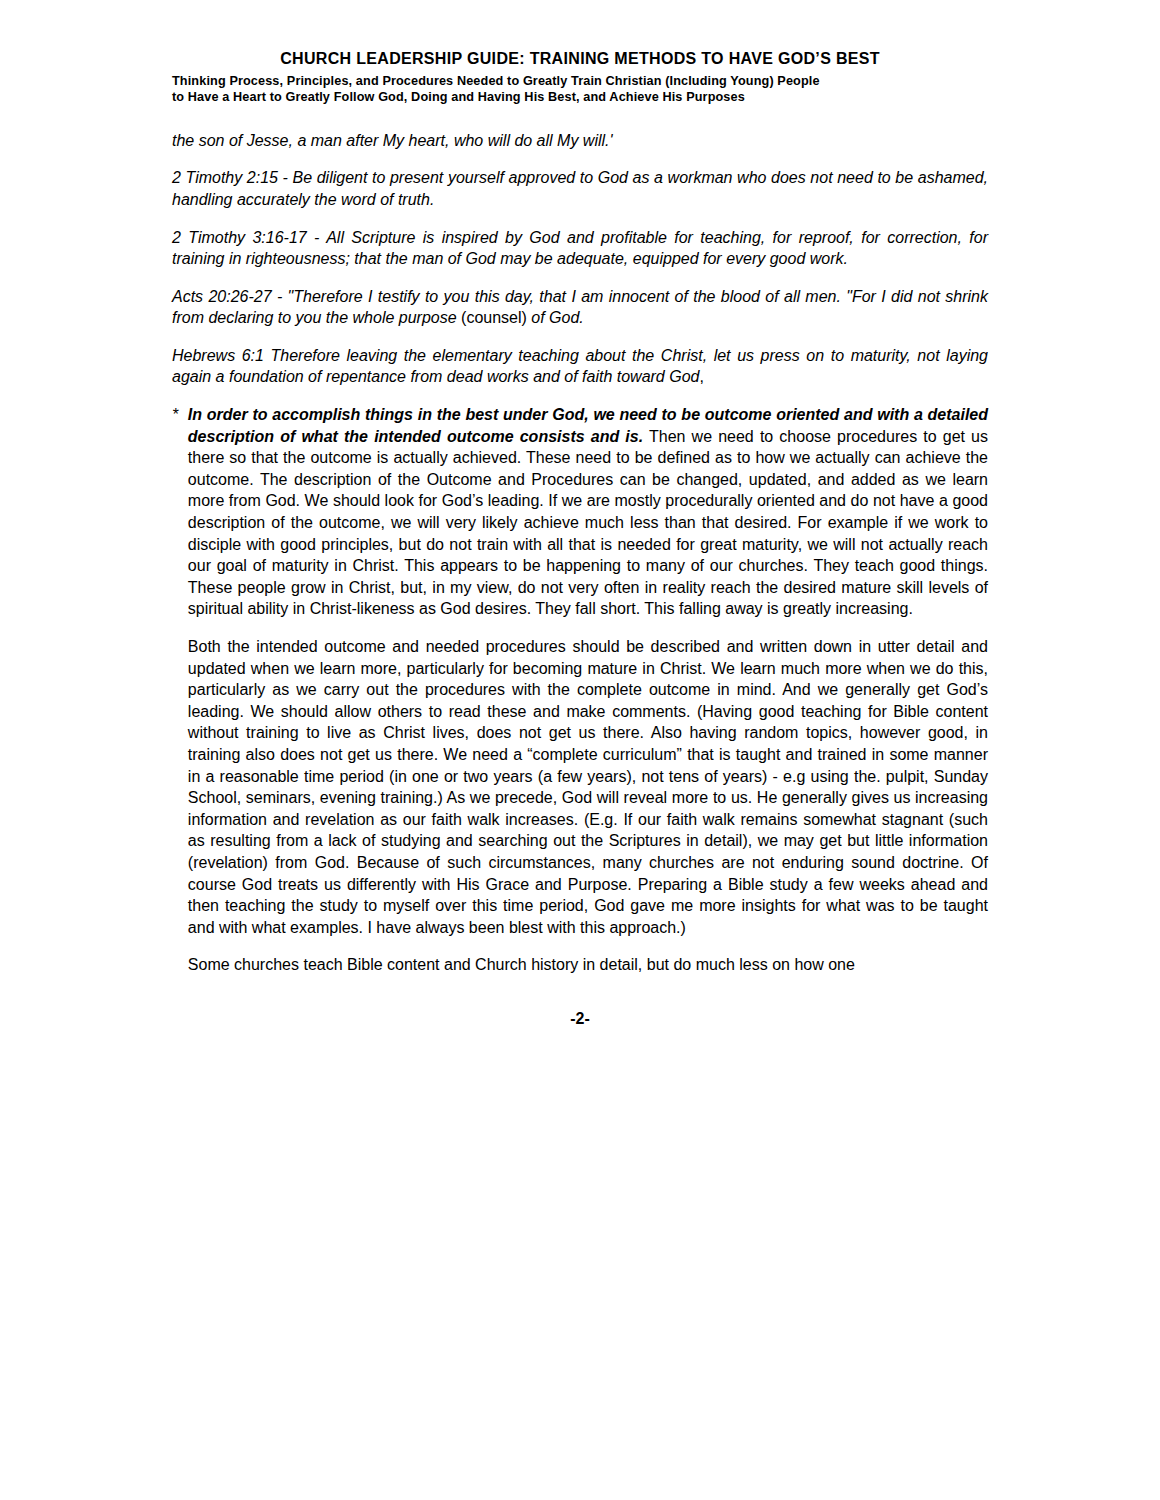CHURCH LEADERSHIP GUIDE: TRAINING METHODS TO HAVE GOD’S BEST
Thinking Process, Principles, and Procedures Needed to Greatly Train Christian (Including Young) People
to Have a Heart to Greatly Follow God, Doing and Having His Best, and Achieve His Purposes
the son of Jesse, a man after My heart, who will do all My will.'
2 Timothy 2:15 - Be diligent to present yourself approved to God as a workman who does not need to be ashamed, handling accurately the word of truth.
2 Timothy 3:16-17 - All Scripture is inspired by God and profitable for teaching, for reproof, for correction, for training in righteousness; that the man of God may be adequate, equipped for every good work.
Acts 20:26-27 - "Therefore I testify to you this day, that I am innocent of the blood of all men. "For I did not shrink from declaring to you the whole purpose (counsel) of God.
Hebrews 6:1 Therefore leaving the elementary teaching about the Christ, let us press on to maturity, not laying again a foundation of repentance from dead works and of faith toward God,
*
In order to accomplish things in the best under God, we need to be outcome oriented and with a detailed description of what the intended outcome consists and is. Then we need to choose procedures to get us there so that the outcome is actually achieved. These need to be defined as to how we actually can achieve the outcome. The description of the Outcome and Procedures can be changed, updated, and added as we learn more from God. We should look for God’s leading. If we are mostly procedurally oriented and do not have a good description of the outcome, we will very likely achieve much less than that desired. For example if we work to disciple with good principles, but do not train with all that is needed for great maturity, we will not actually reach our goal of maturity in Christ. This appears to be happening to many of our churches. They teach good things. These people grow in Christ, but, in my view, do not very often in reality reach the desired mature skill levels of spiritual ability in Christ-likeness as God desires. They fall short. This falling away is greatly increasing.
Both the intended outcome and needed procedures should be described and written down in utter detail and updated when we learn more, particularly for becoming mature in Christ. We learn much more when we do this, particularly as we carry out the procedures with the complete outcome in mind. And we generally get God’s leading. We should allow others to read these and make comments. (Having good teaching for Bible content without training to live as Christ lives, does not get us there. Also having random topics, however good, in training also does not get us there. We need a “complete curriculum” that is taught and trained in some manner in a reasonable time period (in one or two years (a few years), not tens of years) - e.g using the. pulpit, Sunday School, seminars, evening training.) As we precede, God will reveal more to us. He generally gives us increasing information and revelation as our faith walk increases. (E.g. If our faith walk remains somewhat stagnant (such as resulting from a lack of studying and searching out the Scriptures in detail), we may get but little information (revelation) from God. Because of such circumstances, many churches are not enduring sound doctrine. Of course God treats us differently with His Grace and Purpose. Preparing a Bible study a few weeks ahead and then teaching the study to myself over this time period, God gave me more insights for what was to be taught and with what examples. I have always been blest with this approach.)
Some churches teach Bible content and Church history in detail, but do much less on how one
-2-